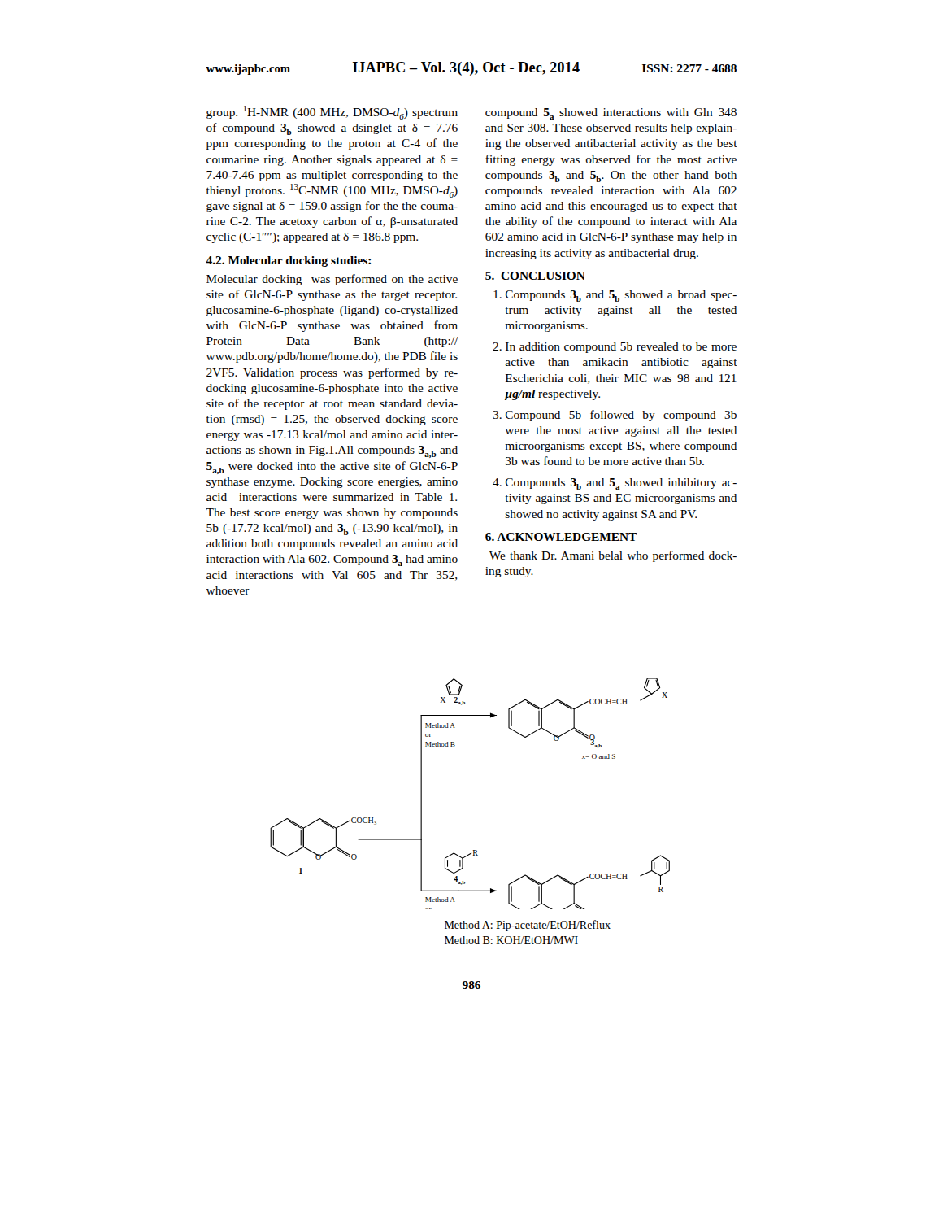www.ijapbc.com IJAPBC – Vol. 3(4), Oct - Dec, 2014 ISSN: 2277 - 4688
group. 1H-NMR (400 MHz, DMSO-d6) spectrum of compound 3b showed a dsinglet at δ = 7.76 ppm corresponding to the proton at C-4 of the coumarine ring. Another signals appeared at δ = 7.40-7.46 ppm as multiplet corresponding to the thienyl protons. 13C-NMR (100 MHz, DMSO-d6) gave signal at δ = 159.0 assign for the the coumarine C-2. The acetoxy carbon of α, β-unsaturated cyclic (C-1″″); appeared at δ = 186.8 ppm.
4.2. Molecular docking studies:
Molecular docking was performed on the active site of GlcN-6-P synthase as the target receptor. glucosamine-6-phosphate (ligand) co-crystallized with GlcN-6-P synthase was obtained from Protein Data Bank (http:// www.pdb.org/pdb/home/home.do), the PDB file is 2VF5. Validation process was performed by redocking glucosamine-6-phosphate into the active site of the receptor at root mean standard deviation (rmsd) = 1.25, the observed docking score energy was -17.13 kcal/mol and amino acid interactions as shown in Fig.1.All compounds 3a,b and 5a,b were docked into the active site of GlcN-6-P synthase enzyme. Docking score energies, amino acid interactions were summarized in Table 1. The best score energy was shown by compounds 5b (-17.72 kcal/mol) and 3b (-13.90 kcal/mol), in addition both compounds revealed an amino acid interaction with Ala 602. Compound 3a had amino acid interactions with Val 605 and Thr 352, whoever
compound 5a showed interactions with Gln 348 and Ser 308. These observed results help explaining the observed antibacterial activity as the best fitting energy was observed for the most active compounds 3b and 5b. On the other hand both compounds revealed interaction with Ala 602 amino acid and this encouraged us to expect that the ability of the compound to interact with Ala 602 amino acid in GlcN-6-P synthase may help in increasing its activity as antibacterial drug.
5. CONCLUSION
Compounds 3b and 5b showed a broad spectrum activity against all the tested microorganisms.
In addition compound 5b revealed to be more active than amikacin antibiotic against Escherichia coli, their MIC was 98 and 121 µg/ml respectively.
Compound 5b followed by compound 3b were the most active against all the tested microorganisms except BS, where compound 3b was found to be more active than 5b.
Compounds 3b and 5a showed inhibitory activity against BS and EC microorganisms and showed no activity against SA and PV.
6. ACKNOWLEDGEMENT
We thank Dr. Amani belal who performed docking study.
O O COCH3 1 X 2a,b Method A or Method B O O COCH=CH X 3a,b x= O and S R 4a,b Method A or Method B O O COCH=CH R 5a,b R = 4-Cl and 2-NO2
Method A: Pip-acetate/EtOH/Reflux
Method B: KOH/EtOH/MWI
986